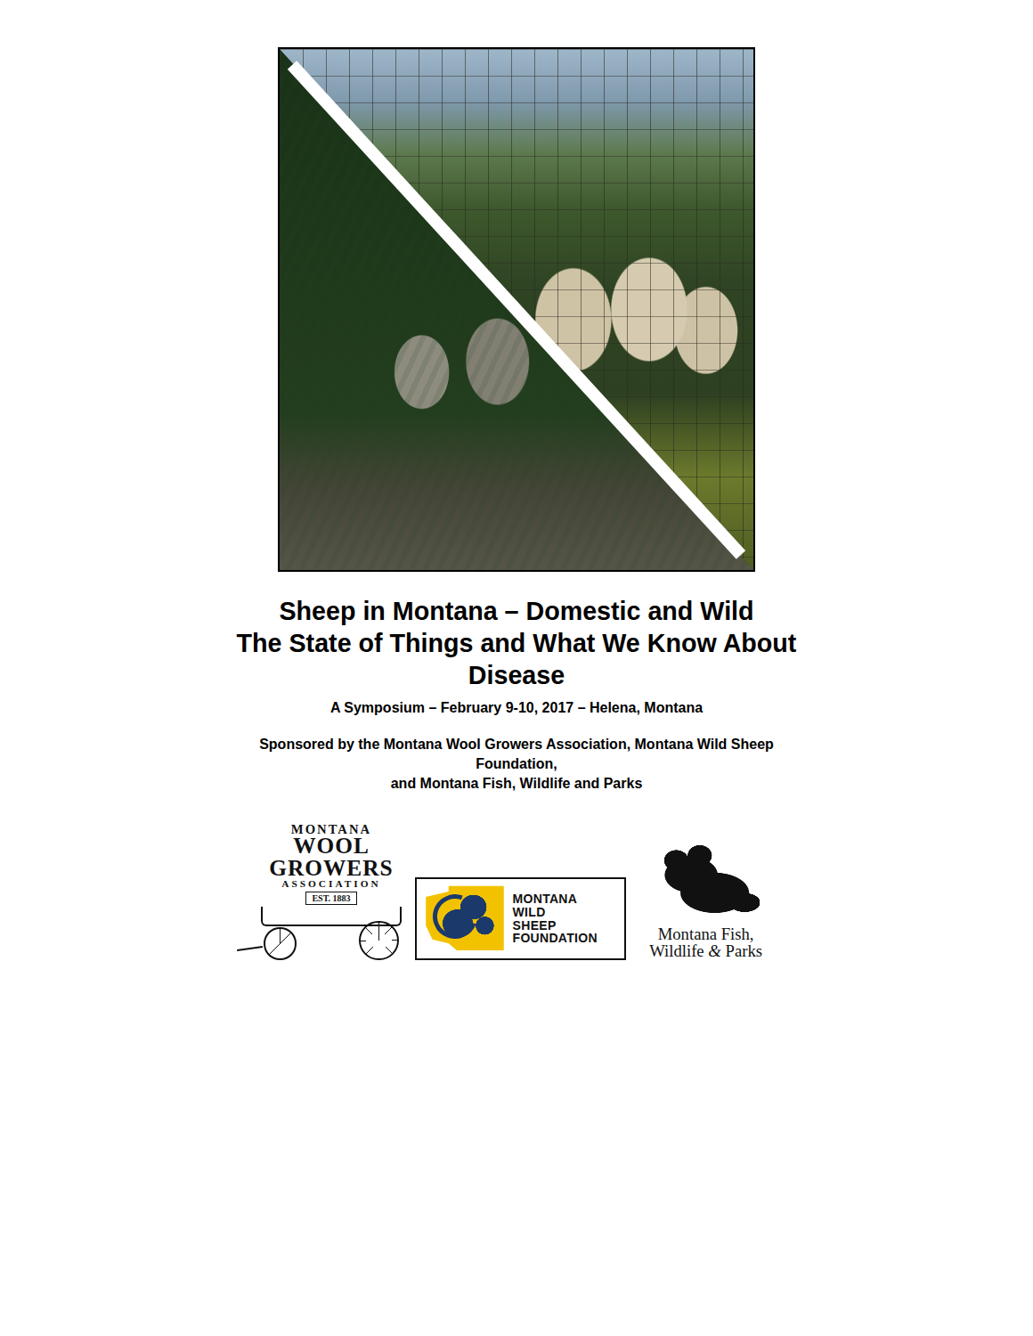Sheep in Montana – Domestic and Wild The State of Things and What We Know About Disease
A Symposium – February 9-10, 2017 – Helena, Montana
Sponsored by the Montana Wool Growers Association, Montana Wild Sheep Foundation,
and Montana Fish, Wildlife and Parks
MONTANA
WOOL GROWERS
ASSOCIATION
EST. 1883
MONTANA
WILD
SHEEP
FOUNDATION
Montana Fish,
Wildlife & Parks